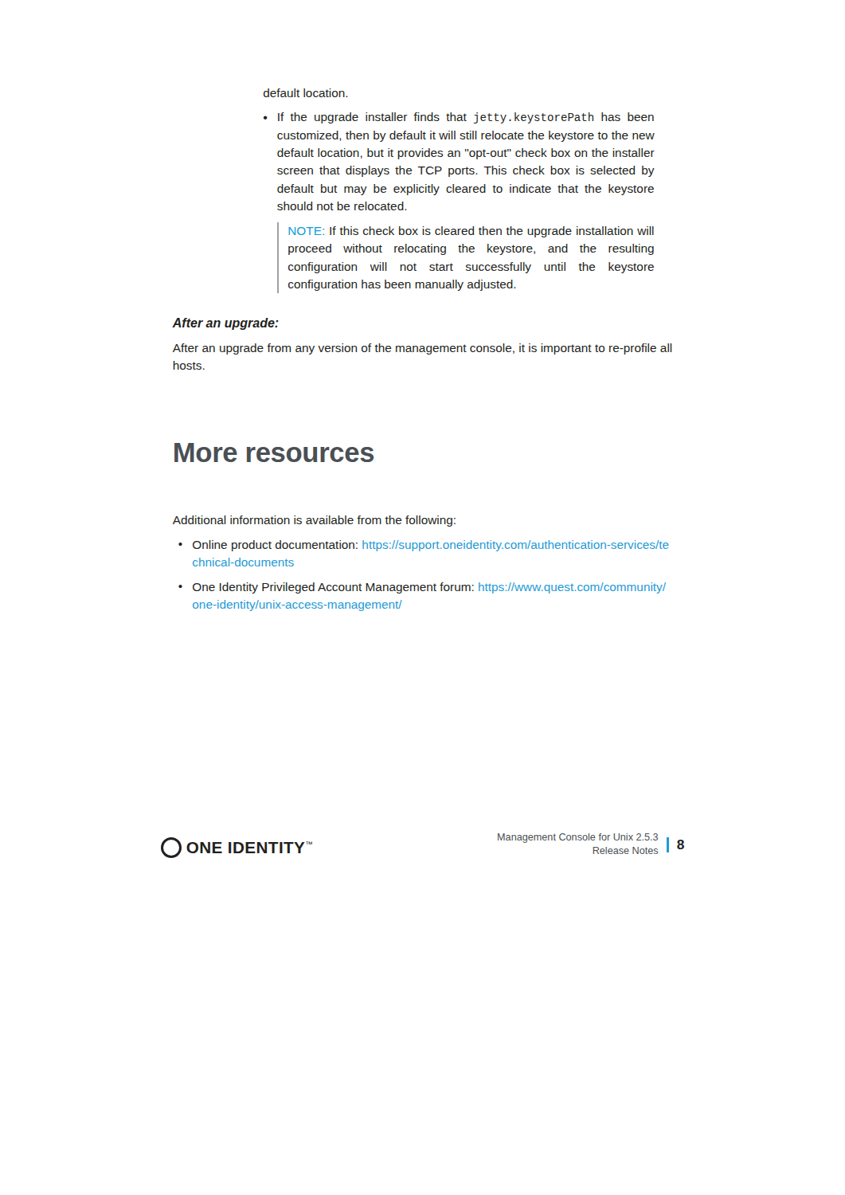default location.
If the upgrade installer finds that jetty.keystorePath has been customized, then by default it will still relocate the keystore to the new default location, but it provides an "opt-out" check box on the installer screen that displays the TCP ports. This check box is selected by default but may be explicitly cleared to indicate that the keystore should not be relocated.
NOTE: If this check box is cleared then the upgrade installation will proceed without relocating the keystore, and the resulting configuration will not start successfully until the keystore configuration has been manually adjusted.
After an upgrade:
After an upgrade from any version of the management console, it is important to re-profile all hosts.
More resources
Additional information is available from the following:
Online product documentation: https://support.oneidentity.com/authentication-services/technical-documents
One Identity Privileged Account Management forum: https://www.quest.com/community/one-identity/unix-access-management/
ONE IDENTITY™
Management Console for Unix 2.5.3
Release Notes
8